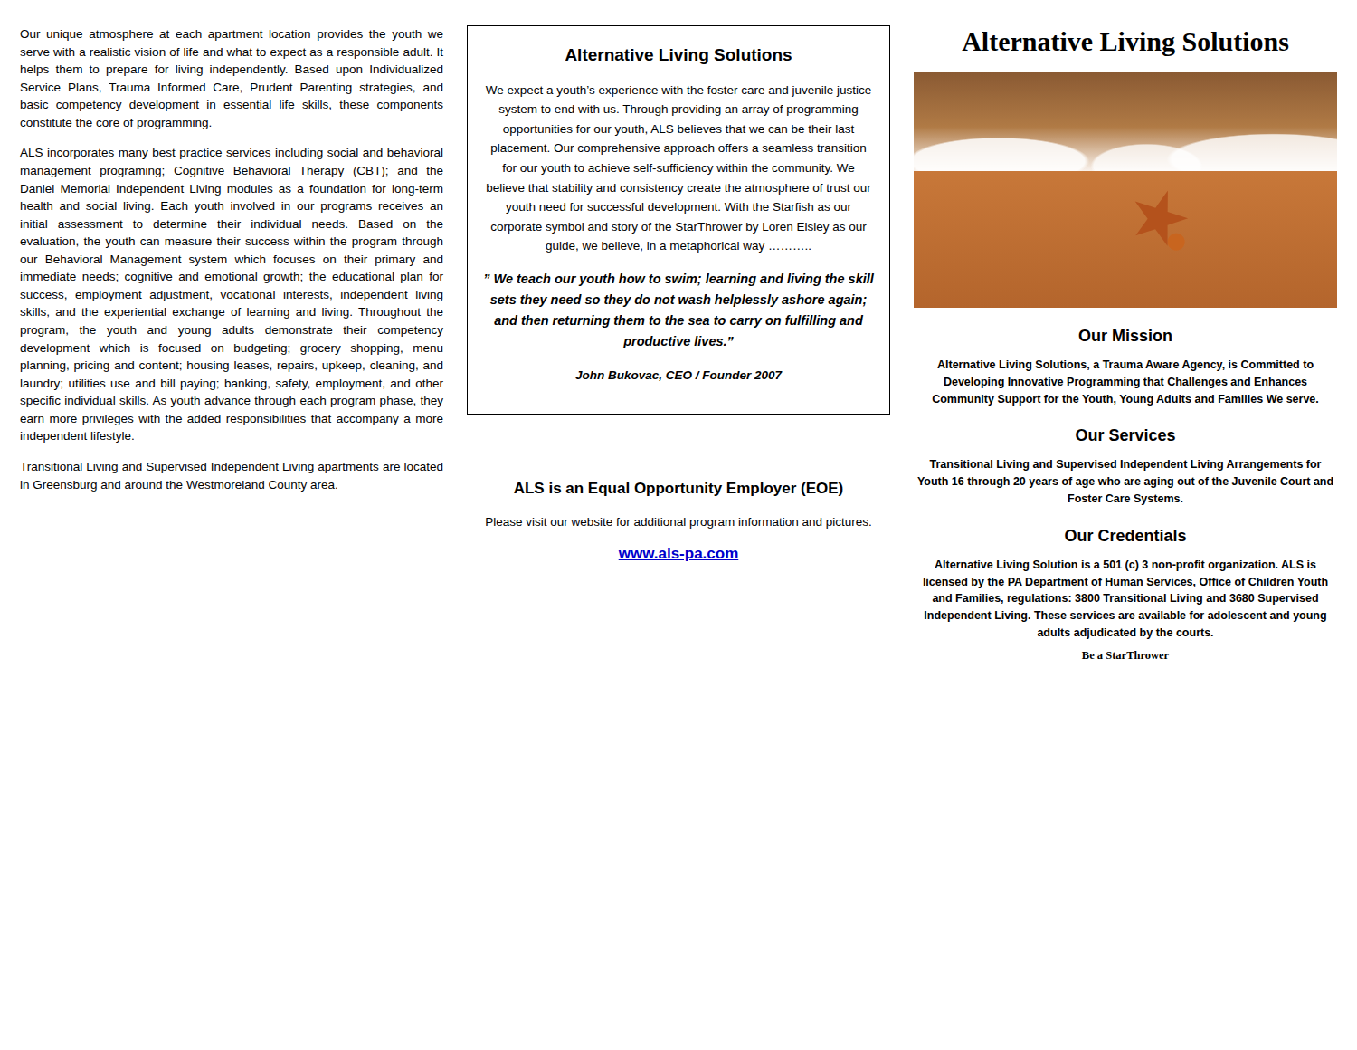Our unique atmosphere at each apartment location provides the youth we serve with a realistic vision of life and what to expect as a responsible adult. It helps them to prepare for living independently. Based upon Individualized Service Plans, Trauma Informed Care, Prudent Parenting strategies, and basic competency development in essential life skills, these components constitute the core of programming.
ALS incorporates many best practice services including social and behavioral management programing; Cognitive Behavioral Therapy (CBT); and the Daniel Memorial Independent Living modules as a foundation for long-term health and social living. Each youth involved in our programs receives an initial assessment to determine their individual needs. Based on the evaluation, the youth can measure their success within the program through our Behavioral Management system which focuses on their primary and immediate needs; cognitive and emotional growth; the educational plan for success, employment adjustment, vocational interests, independent living skills, and the experiential exchange of learning and living. Throughout the program, the youth and young adults demonstrate their competency development which is focused on budgeting; grocery shopping, menu planning, pricing and content; housing leases, repairs, upkeep, cleaning, and laundry; utilities use and bill paying; banking, safety, employment, and other specific individual skills. As youth advance through each program phase, they earn more privileges with the added responsibilities that accompany a more independent lifestyle.
Transitional Living and Supervised Independent Living apartments are located in Greensburg and around the Westmoreland County area.
Alternative Living Solutions
We expect a youth’s experience with the foster care and juvenile justice system to end with us. Through providing an array of programming opportunities for our youth, ALS believes that we can be their last placement. Our comprehensive approach offers a seamless transition for our youth to achieve self-sufficiency within the community. We believe that stability and consistency create the atmosphere of trust our youth need for successful development. With the Starfish as our corporate symbol and story of the StarThrower by Loren Eisley as our guide, we believe, in a metaphorical way ………..
” We teach our youth how to swim; learning and living the skill sets they need so they do not wash helplessly ashore again; and then returning them to the sea to carry on fulfilling and productive lives.”
John Bukovac, CEO / Founder 2007
ALS is an Equal Opportunity Employer (EOE)
Please visit our website for additional program information and pictures.
www.als-pa.com
Alternative Living Solutions
Our Mission
Alternative Living Solutions, a Trauma Aware Agency, is Committed to Developing Innovative Programming that Challenges and Enhances Community Support for the Youth, Young Adults and Families We serve.
Our Services
Transitional Living and Supervised Independent Living Arrangements for Youth 16 through 20 years of age who are aging out of the Juvenile Court and Foster Care Systems.
Our Credentials
Alternative Living Solution is a 501 (c) 3 non-profit organization. ALS is licensed by the PA Department of Human Services, Office of Children Youth and Families, regulations: 3800 Transitional Living and 3680 Supervised Independent Living. These services are available for adolescent and young adults adjudicated by the courts.
Be a StarThrower